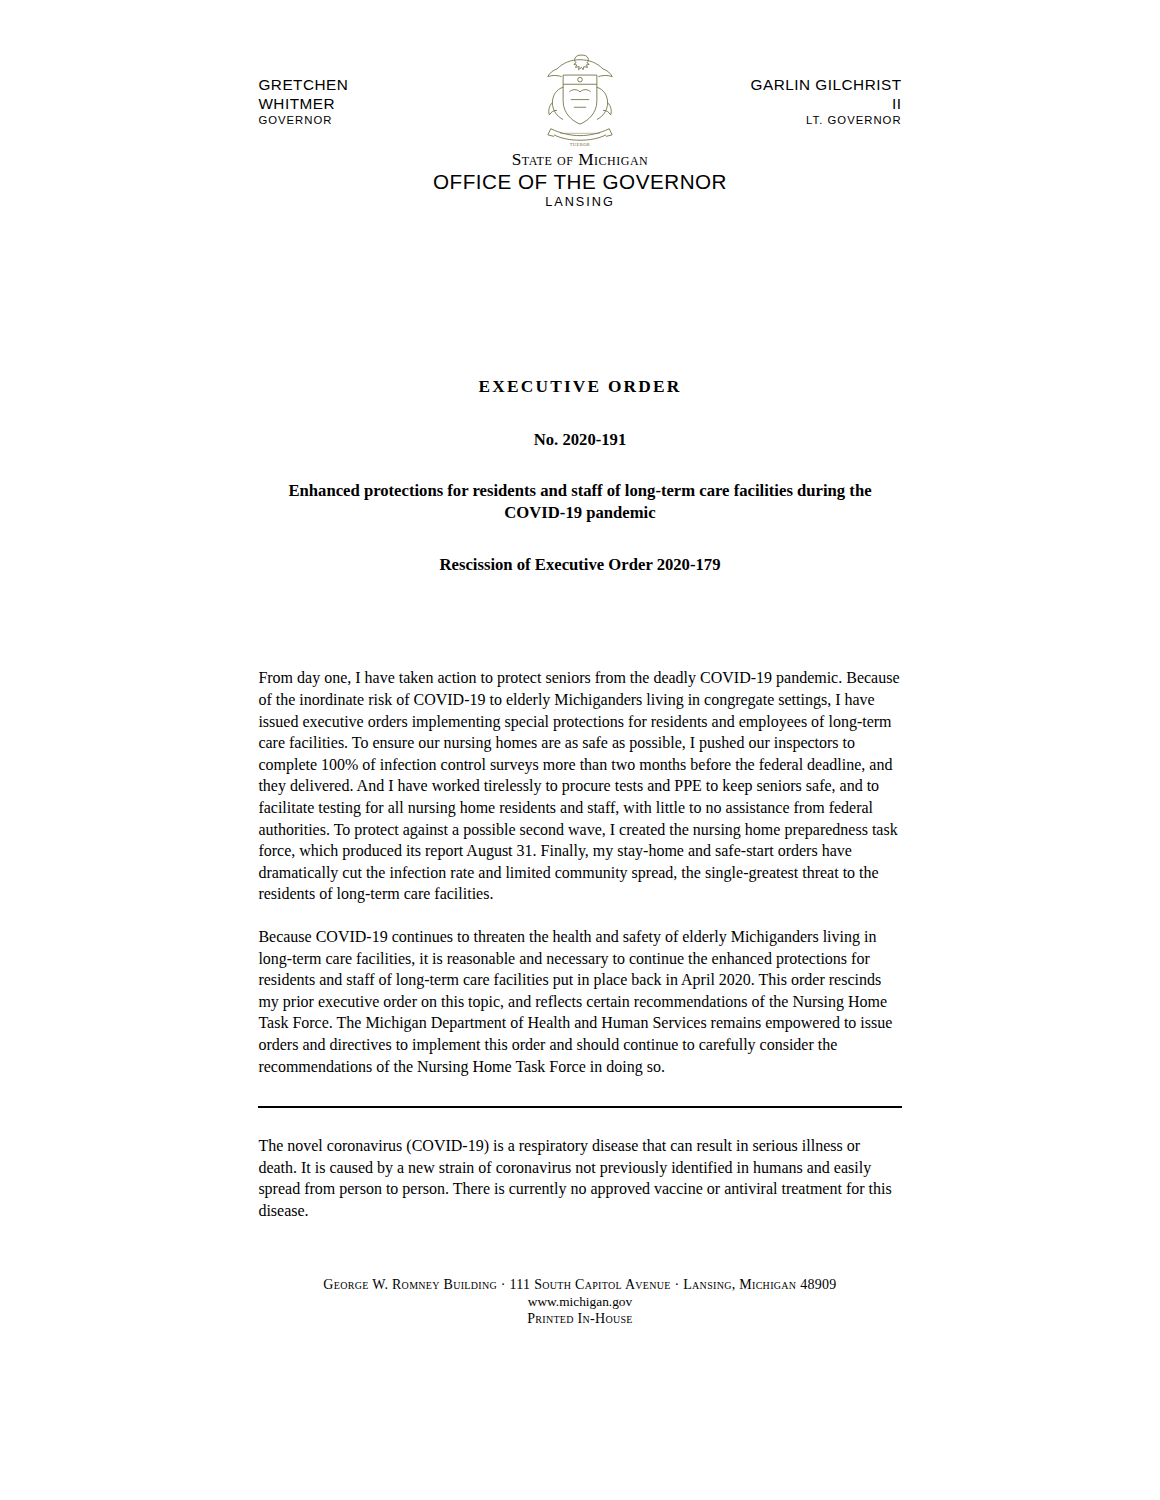GRETCHEN WHITMER
GOVERNOR
TUEBOR
State of Michigan
OFFICE OF THE GOVERNOR
LANSING
GARLIN GILCHRIST II
LT. GOVERNOR
EXECUTIVE ORDER
No. 2020-191
Enhanced protections for residents and staff of long-term care facilities during the COVID-19 pandemic
Rescission of Executive Order 2020-179
From day one, I have taken action to protect seniors from the deadly COVID-19 pandemic. Because of the inordinate risk of COVID-19 to elderly Michiganders living in congregate settings, I have issued executive orders implementing special protections for residents and employees of long-term care facilities. To ensure our nursing homes are as safe as possible, I pushed our inspectors to complete 100% of infection control surveys more than two months before the federal deadline, and they delivered. And I have worked tirelessly to procure tests and PPE to keep seniors safe, and to facilitate testing for all nursing home residents and staff, with little to no assistance from federal authorities. To protect against a possible second wave, I created the nursing home preparedness task force, which produced its report August 31. Finally, my stay-home and safe-start orders have dramatically cut the infection rate and limited community spread, the single-greatest threat to the residents of long-term care facilities.
Because COVID-19 continues to threaten the health and safety of elderly Michiganders living in long-term care facilities, it is reasonable and necessary to continue the enhanced protections for residents and staff of long-term care facilities put in place back in April 2020. This order rescinds my prior executive order on this topic, and reflects certain recommendations of the Nursing Home Task Force. The Michigan Department of Health and Human Services remains empowered to issue orders and directives to implement this order and should continue to carefully consider the recommendations of the Nursing Home Task Force in doing so.
The novel coronavirus (COVID-19) is a respiratory disease that can result in serious illness or death. It is caused by a new strain of coronavirus not previously identified in humans and easily spread from person to person. There is currently no approved vaccine or antiviral treatment for this disease.
George W. Romney Building · 111 South Capitol Avenue · Lansing, Michigan 48909
www.michigan.gov
Printed In-House